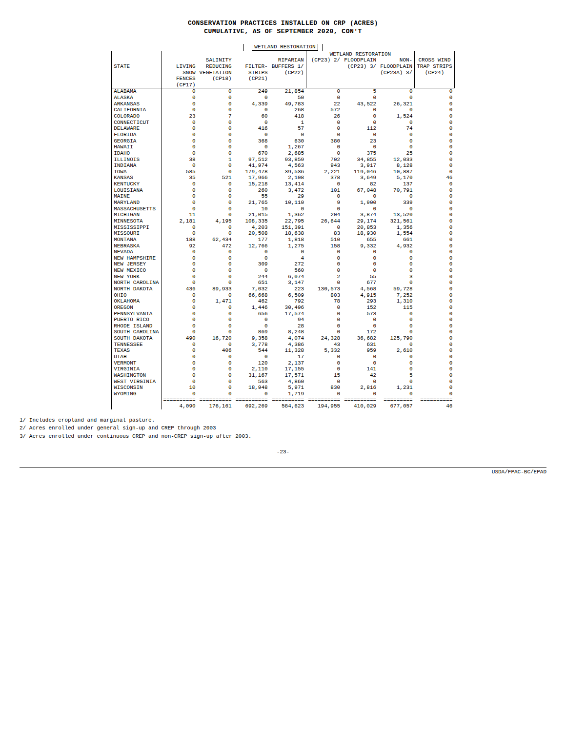CONSERVATION PRACTICES INSTALLED ON CRP (ACRES)
CUMULATIVE, AS OF SEPTEMBER 2020, CON'T
| | | WETLAND RESTORATION | |
| --- | --- | --- | --- |
| | | WETLAND RESTORATION | |
| | | SALINITY | | RIPARIAN | (CP23) 2/ | FLOODPLAIN | NON- | CROSS WIND |
| STATE | LIVING | REDUCING | FILTER- | BUFFERS 1/ | | (CP23) 3/ | FLOODPLAIN | TRAP STRIPS |
| | SNOW | VEGETATION | STRIPS | (CP22) | | | (CP23A) 3/ | (CP24) |
| | FENCES | (CP18) | (CP21) | | | | | |
| | (CP17) | | | | | | | |
| ALABAMA | 0 | 0 | 249 | 21,854 | 0 | 5 | 0 | 0 |
| ALASKA | 0 | 0 | 0 | 50 | 0 | 0 | 0 | 0 |
| ARKANSAS | 0 | 0 | 4,339 | 49,783 | 22 | 43,522 | 26,321 | 0 |
| CALIFORNIA | 0 | 0 | 0 | 268 | 572 | 0 | 0 | 0 |
| COLORADO | 23 | 7 | 60 | 418 | 26 | 0 | 1,524 | 0 |
| CONNECTICUT | 0 | 0 | 0 | 1 | 0 | 0 | 0 | 0 |
| DELAWARE | 0 | 0 | 416 | 57 | 0 | 112 | 74 | 0 |
| FLORIDA | 0 | 0 | 0 | 0 | 0 | 0 | 0 | 0 |
| GEORGIA | 0 | 0 | 368 | 630 | 380 | 23 | 0 | 0 |
| HAWAII | 0 | 0 | 0 | 1,267 | 0 | 0 | 0 | 0 |
| IDAHO | 0 | 0 | 670 | 2,685 | 0 | 375 | 25 | 0 |
| ILLINOIS | 38 | 1 | 97,512 | 93,859 | 702 | 34,855 | 12,033 | 0 |
| INDIANA | 0 | 0 | 41,974 | 4,563 | 943 | 3,917 | 8,128 | 0 |
| IOWA | 585 | 0 | 179,478 | 39,536 | 2,221 | 119,046 | 10,887 | 0 |
| KANSAS | 35 | 521 | 17,966 | 2,108 | 378 | 3,649 | 5,170 | 46 |
| KENTUCKY | 0 | 0 | 15,218 | 13,414 | 0 | 82 | 137 | 0 |
| LOUISIANA | 0 | 0 | 260 | 3,472 | 101 | 67,048 | 70,791 | 0 |
| MAINE | 0 | 0 | 55 | 29 | 0 | 0 | 0 | 0 |
| MARYLAND | 0 | 0 | 21,765 | 10,110 | 9 | 1,900 | 339 | 0 |
| MASSACHUSETTS | 0 | 0 | 10 | 0 | 0 | 0 | 0 | 0 |
| MICHIGAN | 11 | 0 | 21,015 | 1,362 | 204 | 3,874 | 13,520 | 0 |
| MINNESOTA | 2,181 | 4,195 | 108,335 | 22,795 | 26,644 | 29,174 | 321,561 | 0 |
| MISSISSIPPI | 0 | 0 | 4,203 | 151,391 | 0 | 20,853 | 1,356 | 0 |
| MISSOURI | 0 | 0 | 20,508 | 18,638 | 83 | 18,930 | 1,554 | 0 |
| MONTANA | 188 | 62,434 | 177 | 1,818 | 510 | 655 | 661 | 0 |
| NEBRASKA | 92 | 472 | 12,766 | 1,275 | 158 | 9,332 | 4,932 | 0 |
| NEVADA | 0 | 0 | 0 | 0 | 0 | 0 | 0 | 0 |
| NEW HAMPSHIRE | 0 | 0 | 0 | 4 | 0 | 0 | 0 | 0 |
| NEW JERSEY | 0 | 0 | 309 | 272 | 0 | 0 | 0 | 0 |
| NEW MEXICO | 0 | 0 | 0 | 560 | 0 | 0 | 0 | 0 |
| NEW YORK | 0 | 0 | 244 | 6,074 | 2 | 55 | 3 | 0 |
| NORTH CAROLINA | 0 | 0 | 651 | 3,147 | 0 | 677 | 0 | 0 |
| NORTH DAKOTA | 436 | 89,933 | 7,032 | 223 | 130,573 | 4,568 | 59,728 | 0 |
| OHIO | 0 | 0 | 66,668 | 6,509 | 803 | 4,915 | 7,252 | 0 |
| OKLAHOMA | 0 | 1,471 | 462 | 792 | 78 | 293 | 1,310 | 0 |
| OREGON | 0 | 0 | 1,446 | 30,496 | 0 | 152 | 115 | 0 |
| PENNSYLVANIA | 0 | 0 | 656 | 17,574 | 0 | 573 | 0 | 0 |
| PUERTO RICO | 0 | 0 | 0 | 94 | 0 | 0 | 0 | 0 |
| RHODE ISLAND | 0 | 0 | 0 | 28 | 0 | 0 | 0 | 0 |
| SOUTH CAROLINA | 0 | 0 | 869 | 8,248 | 0 | 172 | 0 | 0 |
| SOUTH DAKOTA | 490 | 16,720 | 9,358 | 4,074 | 24,328 | 36,682 | 125,790 | 0 |
| TENNESSEE | 0 | 0 | 3,778 | 4,386 | 43 | 631 | 0 | 0 |
| TEXAS | 0 | 406 | 544 | 11,328 | 5,332 | 959 | 2,610 | 0 |
| UTAH | 0 | 0 | 0 | 17 | 0 | 0 | 0 | 0 |
| VERMONT | 0 | 0 | 120 | 2,137 | 0 | 0 | 0 | 0 |
| VIRGINIA | 0 | 0 | 2,110 | 17,155 | 0 | 141 | 0 | 0 |
| WASHINGTON | 0 | 0 | 31,167 | 17,571 | 15 | 42 | 5 | 0 |
| WEST VIRGINIA | 0 | 0 | 563 | 4,860 | 0 | 0 | 0 | 0 |
| WISCONSIN | 10 | 0 | 18,948 | 5,971 | 830 | 2,816 | 1,231 | 0 |
| WYOMING | 0 | 0 | 0 | 1,719 | 0 | 0 | 0 | 0 |
| | ========== | ========== | ========== | ========== | ========== | ========== | ========= | ========== |
| | 4,090 | 176,161 | 692,269 | 584,623 | 194,955 | 410,029 | 677,057 | 46 |
1/ Includes cropland and marginal pasture.
2/ Acres enrolled under general sign-up and CREP through 2003
3/ Acres enrolled under continuous CREP and non-CREP sign-up after 2003.
-23-
USDA/FPAC-BC/EPAD